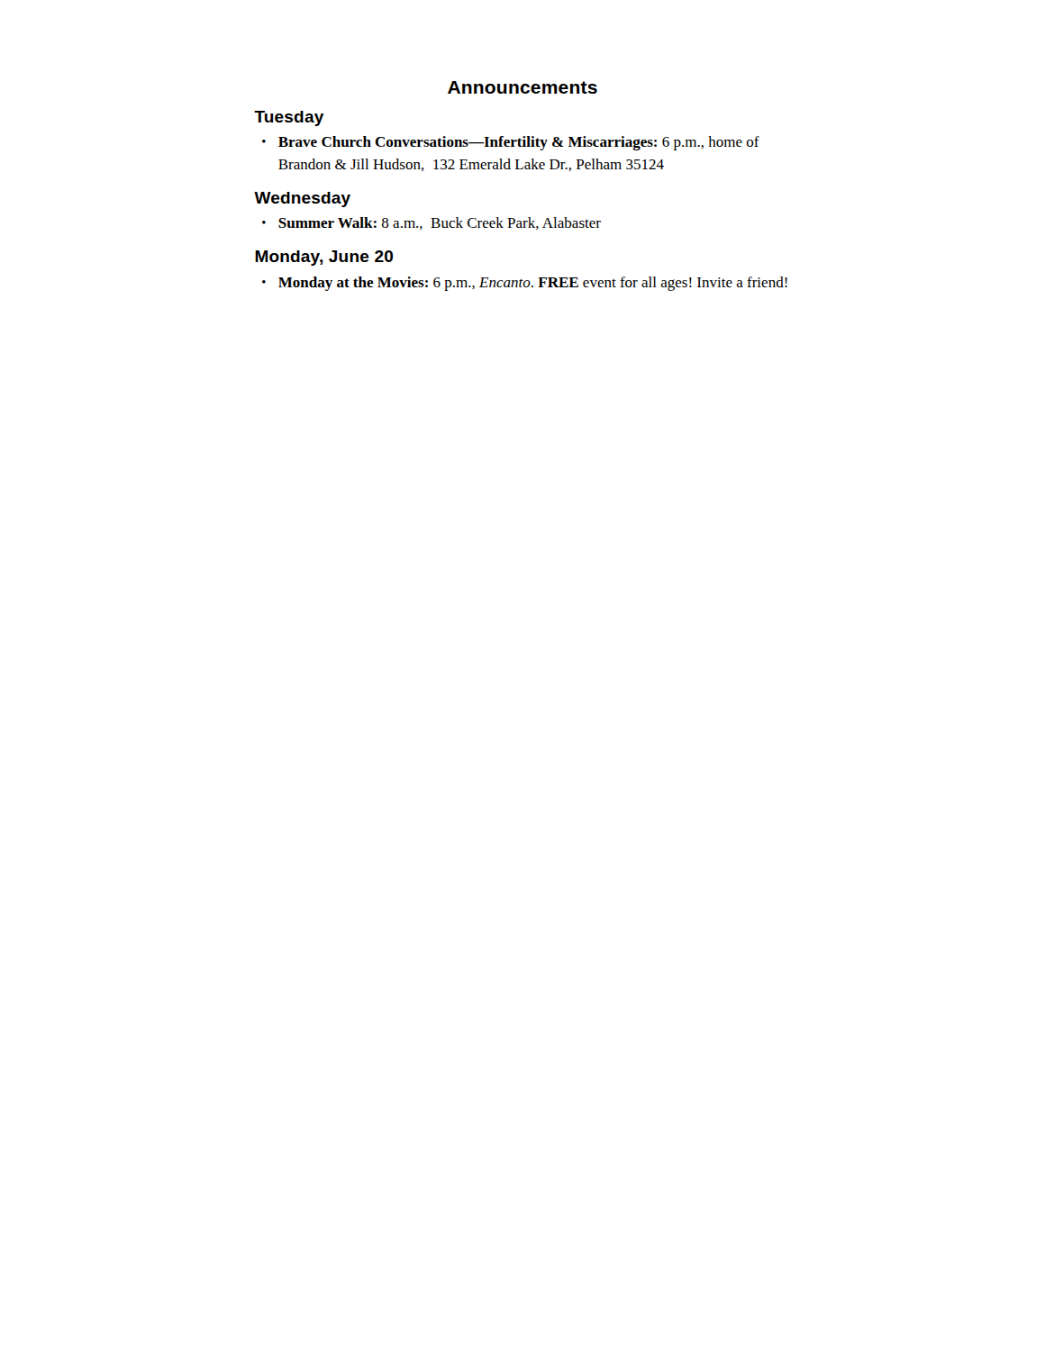Announcements
Tuesday
Brave Church Conversations—Infertility & Miscarriages: 6 p.m., home of Brandon & Jill Hudson, 132 Emerald Lake Dr., Pelham 35124
Wednesday
Summer Walk: 8 a.m., Buck Creek Park, Alabaster
Monday, June 20
Monday at the Movies: 6 p.m., Encanto. FREE event for all ages! Invite a friend!